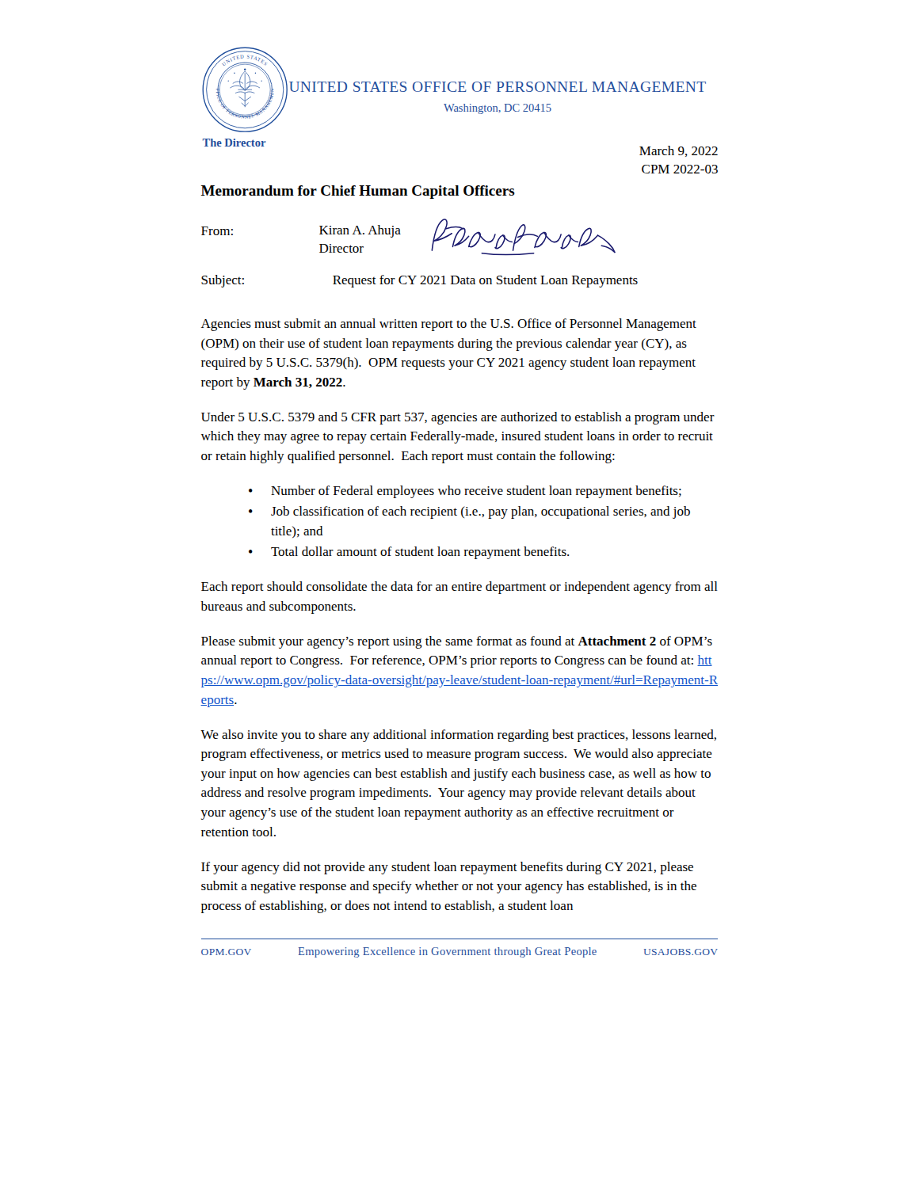UNITED STATES OFFICE OF PERSONNEL MANAGEMENT
United States Office of Personnel Management
Washington, DC 20415
The Director
March 9, 2022
CPM 2022-03
Memorandum for Chief Human Capital Officers
From:
Kiran A. Ahuja
Director
Subject:
Request for CY 2021 Data on Student Loan Repayments
Agencies must submit an annual written report to the U.S. Office of Personnel Management (OPM) on their use of student loan repayments during the previous calendar year (CY), as required by 5 U.S.C. 5379(h). OPM requests your CY 2021 agency student loan repayment report by March 31, 2022.
Under 5 U.S.C. 5379 and 5 CFR part 537, agencies are authorized to establish a program under which they may agree to repay certain Federally-made, insured student loans in order to recruit or retain highly qualified personnel. Each report must contain the following:
Number of Federal employees who receive student loan repayment benefits;
Job classification of each recipient (i.e., pay plan, occupational series, and job title); and
Total dollar amount of student loan repayment benefits.
Each report should consolidate the data for an entire department or independent agency from all bureaus and subcomponents.
Please submit your agency’s report using the same format as found at Attachment 2 of OPM’s annual report to Congress. For reference, OPM’s prior reports to Congress can be found at: https://www.opm.gov/policy-data-oversight/pay-leave/student-loan-repayment/#url=Repayment-Reports.
We also invite you to share any additional information regarding best practices, lessons learned, program effectiveness, or metrics used to measure program success. We would also appreciate your input on how agencies can best establish and justify each business case, as well as how to address and resolve program impediments. Your agency may provide relevant details about your agency’s use of the student loan repayment authority as an effective recruitment or retention tool.
If your agency did not provide any student loan repayment benefits during CY 2021, please submit a negative response and specify whether or not your agency has established, is in the process of establishing, or does not intend to establish, a student loan
OPM.GOV
Empowering Excellence in Government through Great People
USAJOBS.GOV